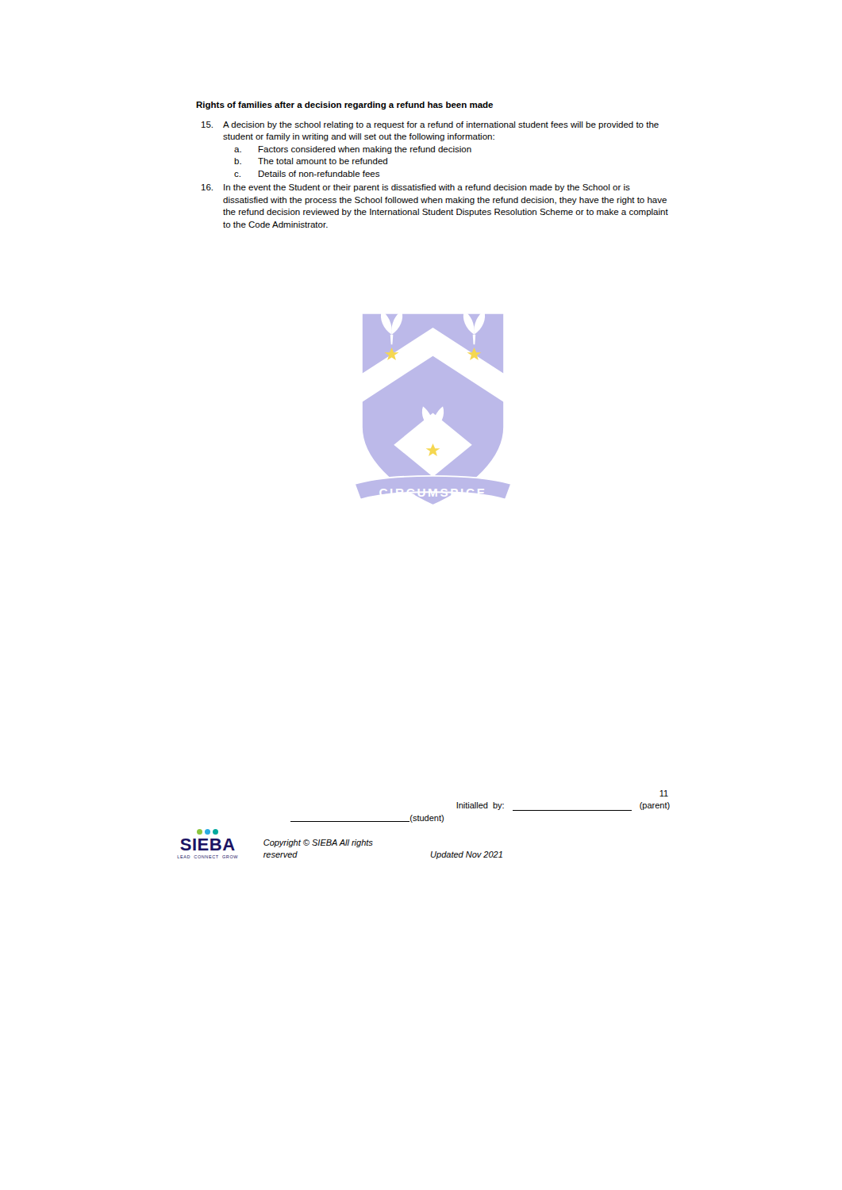Rights of families after a decision regarding a refund has been made
A decision by the school relating to a request for a refund of international student fees will be provided to the student or family in writing and will set out the following information:
Factors considered when making the refund decision
The total amount to be refunded
Details of non-refundable fees
In the event the Student or their parent is dissatisfied with a refund decision made by the School or is dissatisfied with the process the School followed when making the refund decision, they have the right to have the refund decision reviewed by the International Student Disputes Resolution Scheme or to make a complaint to the Code Administrator.
CIRCUMSPICE
11
Initialled by: (parent)
(student)
SIEBA
LEAD CONNECT GROW
Copyright © SIEBA All rights reserved
Updated Nov 2021